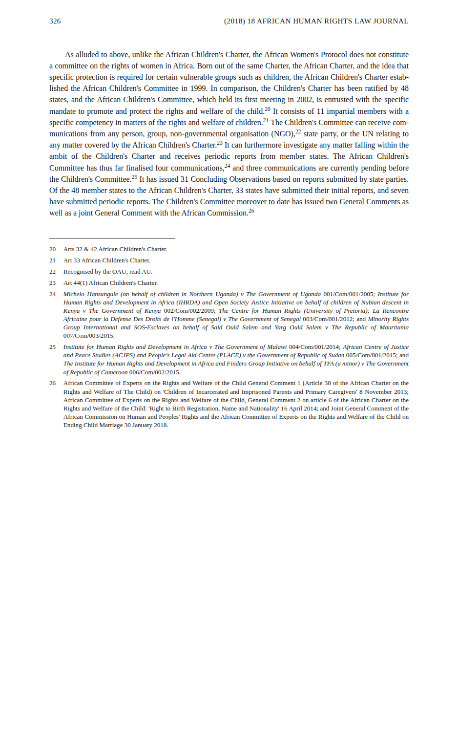326 (2018) 18 African Human Rights Law Journal
As alluded to above, unlike the African Children's Charter, the African Women's Protocol does not constitute a committee on the rights of women in Africa. Born out of the same Charter, the African Charter, and the idea that specific protection is required for certain vulnerable groups such as children, the African Children's Charter established the African Children's Committee in 1999. In comparison, the Children's Charter has been ratified by 48 states, and the African Children's Committee, which held its first meeting in 2002, is entrusted with the specific mandate to promote and protect the rights and welfare of the child.20 It consists of 11 impartial members with a specific competency in matters of the rights and welfare of children.21 The Children's Committee can receive communications from any person, group, non-governmental organisation (NGO),22 state party, or the UN relating to any matter covered by the African Children's Charter.23 It can furthermore investigate any matter falling within the ambit of the Children's Charter and receives periodic reports from member states. The African Children's Committee has thus far finalised four communications,24 and three communications are currently pending before the Children's Committee.25 It has issued 31 Concluding Observations based on reports submitted by state parties. Of the 48 member states to the African Children's Charter, 33 states have submitted their initial reports, and seven have submitted periodic reports. The Children's Committee moreover to date has issued two General Comments as well as a joint General Comment with the African Commission.26
20 Arts 32 & 42 African Children's Charter.
21 Art 33 African Children's Charter.
22 Recognised by the OAU, read AU.
23 Art 44(1) African Children's Charter.
24 Michelo Hansungule (on behalf of children in Northern Uganda) v The Government of Uganda 001/Com/001/2005; Institute for Human Rights and Development in Africa (IHRDA) and Open Society Justice Initiative on behalf of children of Nubian descent in Kenya v The Government of Kenya 002/Com/002/2009; The Centre for Human Rights (University of Pretoria); La Rencontre Africaine pour la Defense Des Droits de l'Homme (Senegal) v The Government of Senegal 003/Com/001/2012; and Minority Rights Group International and SOS-Esclaves on behalf of Said Ould Salem and Yarg Ould Salem v The Republic of Mauritania 007/Com/003/2015.
25 Institute for Human Rights and Development in Africa v The Government of Malawi 004/Com/001/2014; African Centre of Justice and Peace Studies (ACJPS) and People's Legal Aid Centre (PLACE) v the Government of Republic of Sudan 005/Com/001/2015; and The Institute for Human Rights and Development in Africa and Finders Group Initiative on behalf of TFA (a minor) v The Government of Republic of Cameroon 006/Com/002/2015.
26 African Committee of Experts on the Rights and Welfare of the Child General Comment 1 (Article 30 of the African Charter on the Rights and Welfare of The Child) on 'Children of Incarcerated and Imprisoned Parents and Primary Caregivers' 8 November 2013; African Committee of Experts on the Rights and Welfare of the Child, General Comment 2 on article 6 of the African Charter on the Rights and Welfare of the Child: 'Right to Birth Registration, Name and Nationality' 16 April 2014; and Joint General Comment of the African Commission on Human and Peoples' Rights and the African Committee of Experts on the Rights and Welfare of the Child on Ending Child Marriage 30 January 2018.